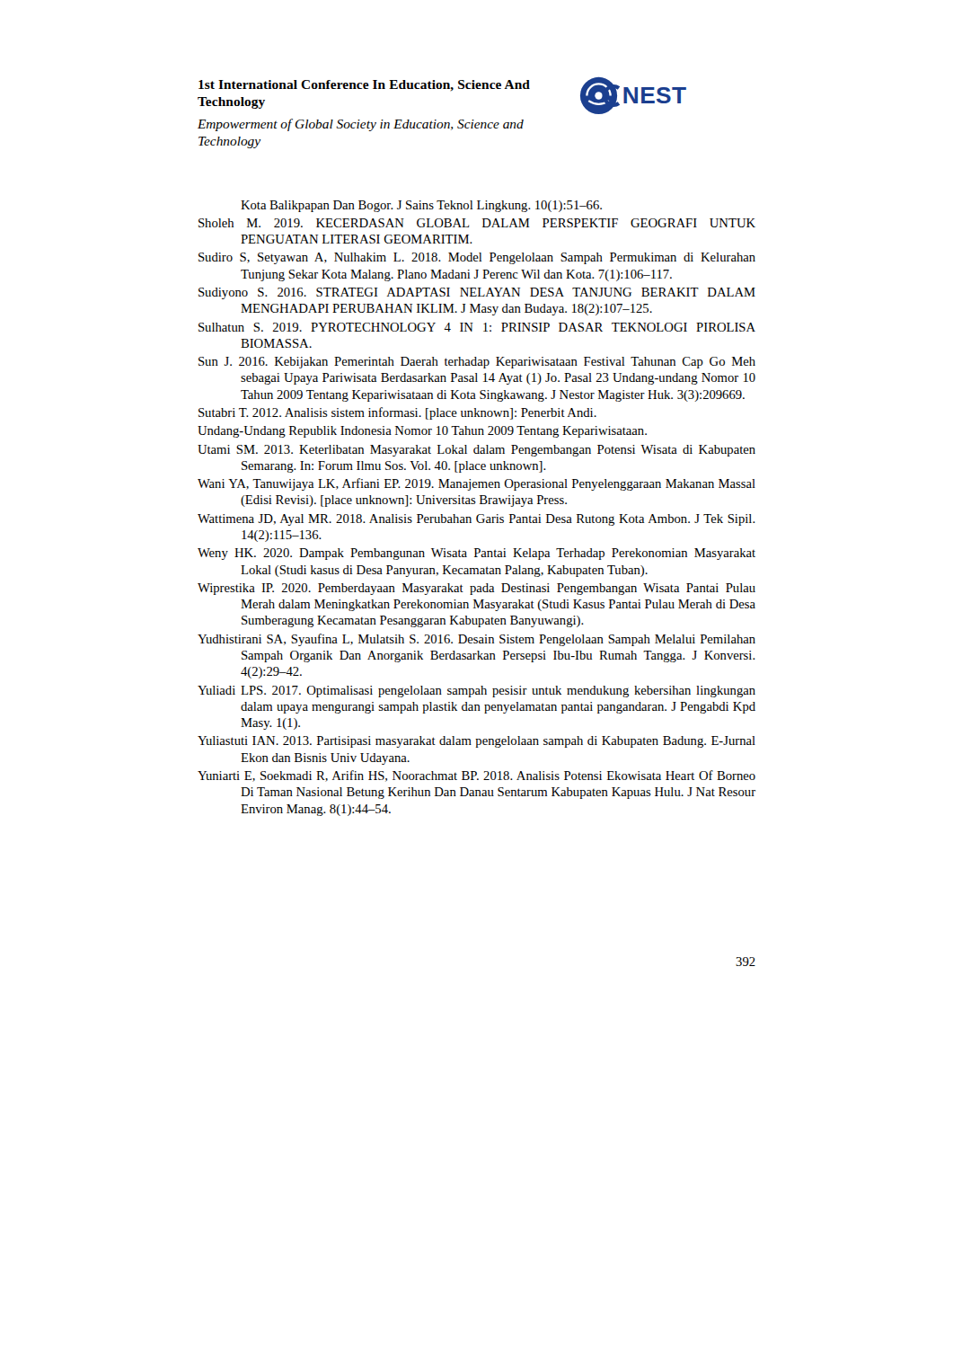1st International Conference In Education, Science And Technology
Empowerment of Global Society in Education, Science and Technology
ICNEST NEST
Kota Balikpapan Dan Bogor. J Sains Teknol Lingkung. 10(1):51–66.
Sholeh M. 2019. KECERDASAN GLOBAL DALAM PERSPEKTIF GEOGRAFI UNTUK PENGUATAN LITERASI GEOMARITIM.
Sudiro S, Setyawan A, Nulhakim L. 2018. Model Pengelolaan Sampah Permukiman di Kelurahan Tunjung Sekar Kota Malang. Plano Madani J Perenc Wil dan Kota. 7(1):106–117.
Sudiyono S. 2016. STRATEGI ADAPTASI NELAYAN DESA TANJUNG BERAKIT DALAM MENGHADAPI PERUBAHAN IKLIM. J Masy dan Budaya. 18(2):107–125.
Sulhatun S. 2019. PYROTECHNOLOGY 4 IN 1: PRINSIP DASAR TEKNOLOGI PIROLISA BIOMASSA.
Sun J. 2016. Kebijakan Pemerintah Daerah terhadap Kepariwisataan Festival Tahunan Cap Go Meh sebagai Upaya Pariwisata Berdasarkan Pasal 14 Ayat (1) Jo. Pasal 23 Undang-undang Nomor 10 Tahun 2009 Tentang Kepariwisataan di Kota Singkawang. J Nestor Magister Huk. 3(3):209669.
Sutabri T. 2012. Analisis sistem informasi. [place unknown]: Penerbit Andi.
Undang-Undang Republik Indonesia Nomor 10 Tahun 2009 Tentang Kepariwisataan.
Utami SM. 2013. Keterlibatan Masyarakat Lokal dalam Pengembangan Potensi Wisata di Kabupaten Semarang. In: Forum Ilmu Sos. Vol. 40. [place unknown].
Wani YA, Tanuwijaya LK, Arfiani EP. 2019. Manajemen Operasional Penyelenggaraan Makanan Massal (Edisi Revisi). [place unknown]: Universitas Brawijaya Press.
Wattimena JD, Ayal MR. 2018. Analisis Perubahan Garis Pantai Desa Rutong Kota Ambon. J Tek Sipil. 14(2):115–136.
Weny HK. 2020. Dampak Pembangunan Wisata Pantai Kelapa Terhadap Perekonomian Masyarakat Lokal (Studi kasus di Desa Panyuran, Kecamatan Palang, Kabupaten Tuban).
Wiprestika IP. 2020. Pemberdayaan Masyarakat pada Destinasi Pengembangan Wisata Pantai Pulau Merah dalam Meningkatkan Perekonomian Masyarakat (Studi Kasus Pantai Pulau Merah di Desa Sumberagung Kecamatan Pesanggaran Kabupaten Banyuwangi).
Yudhistirani SA, Syaufina L, Mulatsih S. 2016. Desain Sistem Pengelolaan Sampah Melalui Pemilahan Sampah Organik Dan Anorganik Berdasarkan Persepsi Ibu-Ibu Rumah Tangga. J Konversi. 4(2):29–42.
Yuliadi LPS. 2017. Optimalisasi pengelolaan sampah pesisir untuk mendukung kebersihan lingkungan dalam upaya mengurangi sampah plastik dan penyelamatan pantai pangandaran. J Pengabdi Kpd Masy. 1(1).
Yuliastuti IAN. 2013. Partisipasi masyarakat dalam pengelolaan sampah di Kabupaten Badung. E-Jurnal Ekon dan Bisnis Univ Udayana.
Yuniarti E, Soekmadi R, Arifin HS, Noorachmat BP. 2018. Analisis Potensi Ekowisata Heart Of Borneo Di Taman Nasional Betung Kerihun Dan Danau Sentarum Kabupaten Kapuas Hulu. J Nat Resour Environ Manag. 8(1):44–54.
392